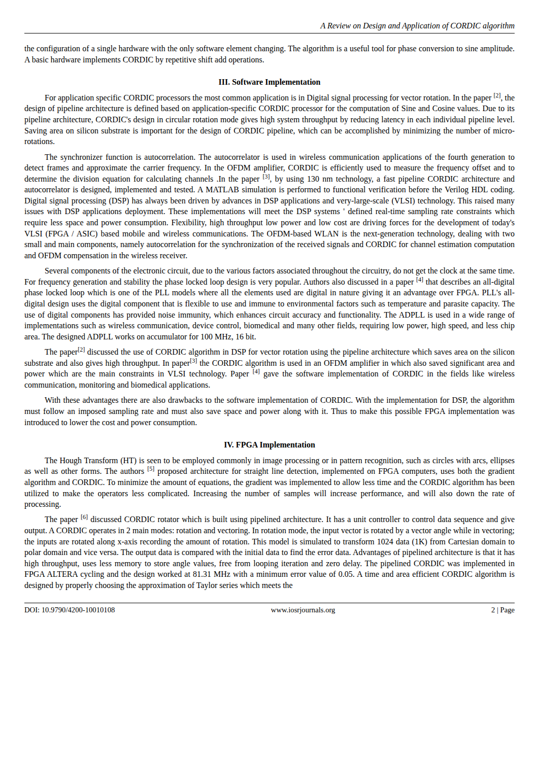A Review on Design and Application of CORDIC algorithm
the configuration of a single hardware with the only software element changing. The algorithm is a useful tool for phase conversion to sine amplitude. A basic hardware implements CORDIC by repetitive shift add operations.
III. Software Implementation
For application specific CORDIC processors the most common application is in Digital signal processing for vector rotation. In the paper [2], the design of pipeline architecture is defined based on application-specific CORDIC processor for the computation of Sine and Cosine values. Due to its pipeline architecture, CORDIC's design in circular rotation mode gives high system throughput by reducing latency in each individual pipeline level. Saving area on silicon substrate is important for the design of CORDIC pipeline, which can be accomplished by minimizing the number of micro-rotations.
The synchronizer function is autocorrelation. The autocorrelator is used in wireless communication applications of the fourth generation to detect frames and approximate the carrier frequency. In the OFDM amplifier, CORDIC is efficiently used to measure the frequency offset and to determine the division equation for calculating channels .In the paper [3], by using 130 nm technology, a fast pipeline CORDIC architecture and autocorrelator is designed, implemented and tested. A MATLAB simulation is performed to functional verification before the Verilog HDL coding. Digital signal processing (DSP) has always been driven by advances in DSP applications and very-large-scale (VLSI) technology. This raised many issues with DSP applications deployment. These implementations will meet the DSP systems ' defined real-time sampling rate constraints which require less space and power consumption. Flexibility, high throughput low power and low cost are driving forces for the development of today's VLSI (FPGA / ASIC) based mobile and wireless communications. The OFDM-based WLAN is the next-generation technology, dealing with two small and main components, namely autocorrelation for the synchronization of the received signals and CORDIC for channel estimation computation and OFDM compensation in the wireless receiver.
Several components of the electronic circuit, due to the various factors associated throughout the circuitry, do not get the clock at the same time. For frequency generation and stability the phase locked loop design is very popular. Authors also discussed in a paper [4] that describes an all-digital phase locked loop which is one of the PLL models where all the elements used are digital in nature giving it an advantage over FPGA. PLL's all-digital design uses the digital component that is flexible to use and immune to environmental factors such as temperature and parasite capacity. The use of digital components has provided noise immunity, which enhances circuit accuracy and functionality. The ADPLL is used in a wide range of implementations such as wireless communication, device control, biomedical and many other fields, requiring low power, high speed, and less chip area. The designed ADPLL works on accumulator for 100 MHz, 16 bit.
The paper[2] discussed the use of CORDIC algorithm in DSP for vector rotation using the pipeline architecture which saves area on the silicon substrate and also gives high throughput. In paper[3] the CORDIC algorithm is used in an OFDM amplifier in which also saved significant area and power which are the main constraints in VLSI technology. Paper [4] gave the software implementation of CORDIC in the fields like wireless communication, monitoring and biomedical applications.
With these advantages there are also drawbacks to the software implementation of CORDIC. With the implementation for DSP, the algorithm must follow an imposed sampling rate and must also save space and power along with it. Thus to make this possible FPGA implementation was introduced to lower the cost and power consumption.
IV. FPGA Implementation
The Hough Transform (HT) is seen to be employed commonly in image processing or in pattern recognition, such as circles with arcs, ellipses as well as other forms. The authors [5] proposed architecture for straight line detection, implemented on FPGA computers, uses both the gradient algorithm and CORDIC. To minimize the amount of equations, the gradient was implemented to allow less time and the CORDIC algorithm has been utilized to make the operators less complicated. Increasing the number of samples will increase performance, and will also down the rate of processing.
The paper [6] discussed CORDIC rotator which is built using pipelined architecture. It has a unit controller to control data sequence and give output. A CORDIC operates in 2 main modes: rotation and vectoring. In rotation mode, the input vector is rotated by a vector angle while in vectoring; the inputs are rotated along x-axis recording the amount of rotation. This model is simulated to transform 1024 data (1K) from Cartesian domain to polar domain and vice versa. The output data is compared with the initial data to find the error data. Advantages of pipelined architecture is that it has high throughput, uses less memory to store angle values, free from looping iteration and zero delay. The pipelined CORDIC was implemented in FPGA ALTERA cycling and the design worked at 81.31 MHz with a minimum error value of 0.05. A time and area efficient CORDIC algorithm is designed by properly choosing the approximation of Taylor series which meets the
DOI: 10.9790/4200-10010108 www.iosrjournals.org 2 | Page